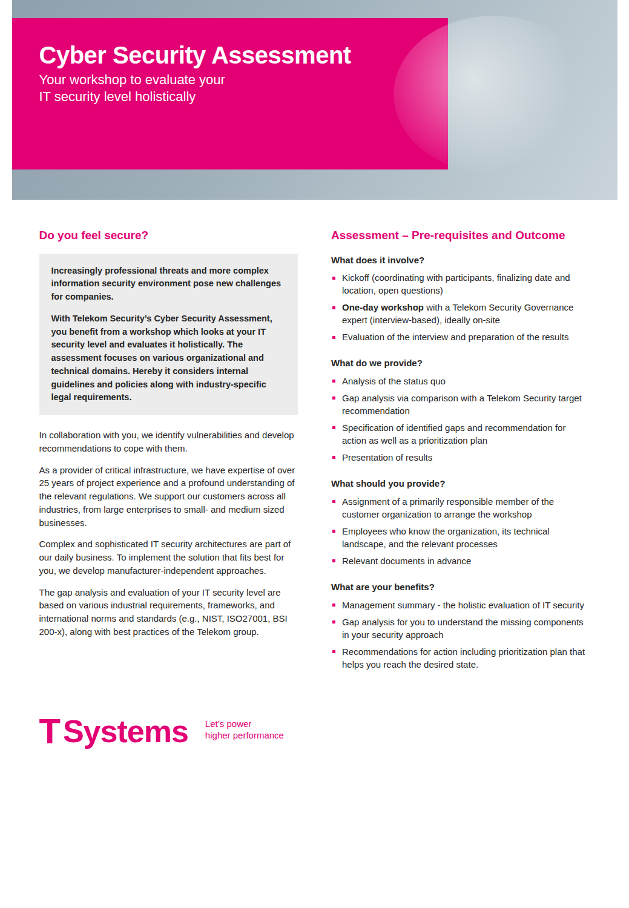Cyber Security Assessment
Your workshop to evaluate your
IT security level holistically
Do you feel secure?
Increasingly professional threats and more complex information security environment pose new challenges for companies.
With Telekom Security’s Cyber Security Assessment, you benefit from a workshop which looks at your IT security level and evaluates it holistically. The assessment focuses on various organizational and technical domains. Hereby it considers internal guidelines and policies along with industry-specific legal requirements.
In collaboration with you, we identify vulnerabilities and develop recommendations to cope with them.
As a provider of critical infrastructure, we have expertise of over 25 years of project experience and a profound understanding of the relevant regulations. We support our customers across all industries, from large enterprises to small- and medium sized businesses.
Complex and sophisticated IT security architectures are part of our daily business. To implement the solution that fits best for you, we develop manufacturer-independent approaches.
The gap analysis and evaluation of your IT security level are based on various industrial requirements, frameworks, and international norms and standards (e.g., NIST, ISO27001, BSI 200-x), along with best practices of the Telekom group.
Assessment – Pre-requisites and Outcome
What does it involve?
Kickoff (coordinating with participants, finalizing date and location, open questions)
One-day workshop with a Telekom Security Governance expert (interview-based), ideally on-site
Evaluation of the interview and preparation of the results
What do we provide?
Analysis of the status quo
Gap analysis via comparison with a Telekom Security target recommendation
Specification of identified gaps and recommendation for action as well as a prioritization plan
Presentation of results
What should you provide?
Assignment of a primarily responsible member of the customer organization to arrange the workshop
Employees who know the organization, its technical landscape, and the relevant processes
Relevant documents in advance
What are your benefits?
Management summary - the holistic evaluation of IT security
Gap analysis for you to understand the missing components in your security approach
Recommendations for action including prioritization plan that helps you reach the desired state.
TSystems
Let’s power
higher performance